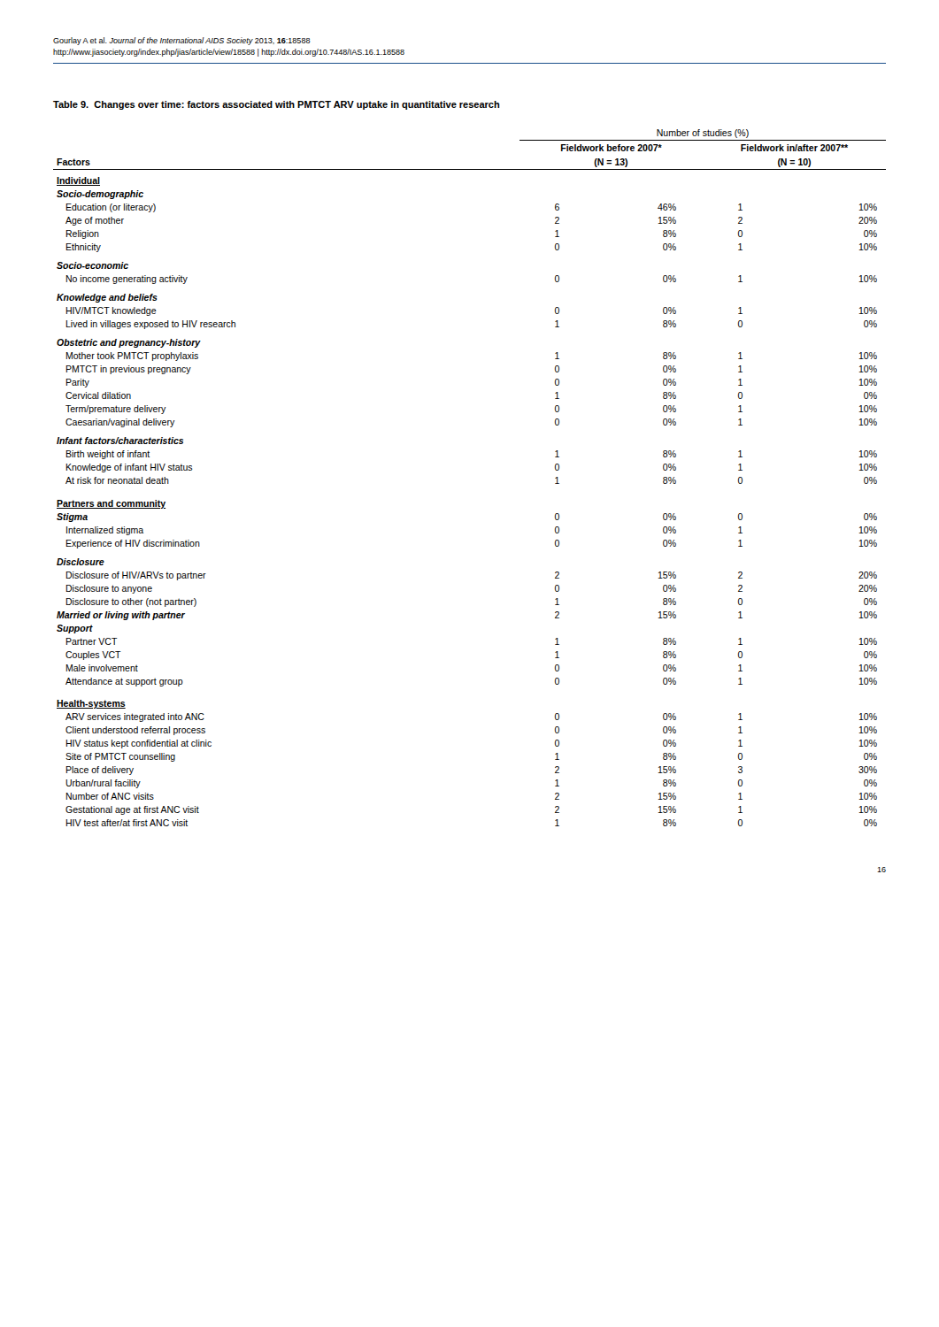Gourlay A et al. Journal of the International AIDS Society 2013, 16:18588
http://www.jiasociety.org/index.php/jias/article/view/18588 | http://dx.doi.org/10.7448/IAS.16.1.18588
Table 9. Changes over time: factors associated with PMTCT ARV uptake in quantitative research
| | Number of studies (%) |
| --- | --- |
| | Fieldwork before 2007* | Fieldwork in/after 2007** |
| Factors | (N = 13) | (N = 10) |
| Individual | | | | |
| Socio-demographic | | | | |
| Education (or literacy) | 6 | 46% | 1 | 10% |
| Age of mother | 2 | 15% | 2 | 20% |
| Religion | 1 | 8% | 0 | 0% |
| Ethnicity | 0 | 0% | 1 | 10% |
| Socio-economic | | | | |
| No income generating activity | 0 | 0% | 1 | 10% |
| Knowledge and beliefs | | | | |
| HIV/MTCT knowledge | 0 | 0% | 1 | 10% |
| Lived in villages exposed to HIV research | 1 | 8% | 0 | 0% |
| Obstetric and pregnancy-history | | | | |
| Mother took PMTCT prophylaxis | 1 | 8% | 1 | 10% |
| PMTCT in previous pregnancy | 0 | 0% | 1 | 10% |
| Parity | 0 | 0% | 1 | 10% |
| Cervical dilation | 1 | 8% | 0 | 0% |
| Term/premature delivery | 0 | 0% | 1 | 10% |
| Caesarian/vaginal delivery | 0 | 0% | 1 | 10% |
| Infant factors/characteristics | | | | |
| Birth weight of infant | 1 | 8% | 1 | 10% |
| Knowledge of infant HIV status | 0 | 0% | 1 | 10% |
| At risk for neonatal death | 1 | 8% | 0 | 0% |
| Partners and community | | | | |
| Stigma | 0 | 0% | 0 | 0% |
| Internalized stigma | 0 | 0% | 1 | 10% |
| Experience of HIV discrimination | 0 | 0% | 1 | 10% |
| Disclosure | | | | |
| Disclosure of HIV/ARVs to partner | 2 | 15% | 2 | 20% |
| Disclosure to anyone | 0 | 0% | 2 | 20% |
| Disclosure to other (not partner) | 1 | 8% | 0 | 0% |
| Married or living with partner | 2 | 15% | 1 | 10% |
| Support | | | | |
| Partner VCT | 1 | 8% | 1 | 10% |
| Couples VCT | 1 | 8% | 0 | 0% |
| Male involvement | 0 | 0% | 1 | 10% |
| Attendance at support group | 0 | 0% | 1 | 10% |
| Health-systems | | | | |
| ARV services integrated into ANC | 0 | 0% | 1 | 10% |
| Client understood referral process | 0 | 0% | 1 | 10% |
| HIV status kept confidential at clinic | 0 | 0% | 1 | 10% |
| Site of PMTCT counselling | 1 | 8% | 0 | 0% |
| Place of delivery | 2 | 15% | 3 | 30% |
| Urban/rural facility | 1 | 8% | 0 | 0% |
| Number of ANC visits | 2 | 15% | 1 | 10% |
| Gestational age at first ANC visit | 2 | 15% | 1 | 10% |
| HIV test after/at first ANC visit | 1 | 8% | 0 | 0% |
16